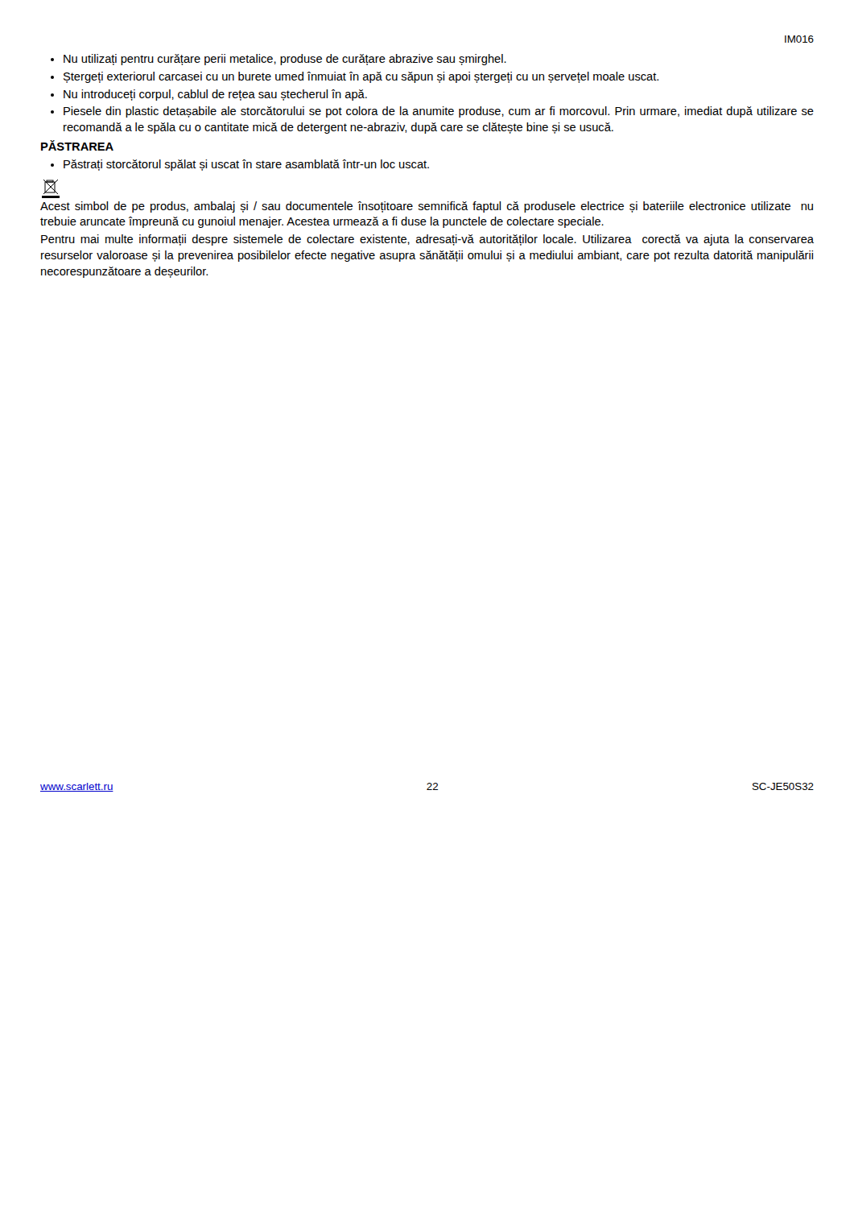IM016
Nu utilizați pentru curățare perii metalice, produse de curățare abrazive sau șmirghel.
Ștergeți exteriorul carcasei cu un burete umed înmuiat în apă cu săpun și apoi ștergeți cu un șervețel moale uscat.
Nu introduceți corpul, cablul de rețea sau ștecherul în apă.
Piesele din plastic detașabile ale storcătorului se pot colora de la anumite produse, cum ar fi morcovul. Prin urmare, imediat după utilizare se recomandă a le spăla cu o cantitate mică de detergent ne-abraziv, după care se clătește bine și se usucă.
PĂSTRAREA
Păstrați storcătorul spălat și uscat în stare asamblată într-un loc uscat.
Acest simbol de pe produs, ambalaj și / sau documentele însoțitoare semnifică faptul că produsele electrice și bateriile electronice utilizate nu trebuie aruncate împreună cu gunoiul menajer. Acestea urmează a fi duse la punctele de colectare speciale.
Pentru mai multe informații despre sistemele de colectare existente, adresați-vă autorităților locale. Utilizarea corectă va ajuta la conservarea resurselor valoroase și la prevenirea posibilelor efecte negative asupra sănătății omului și a mediului ambiant, care pot rezulta datorită manipulării necorespunzătoare a deșeurilor.
www.scarlett.ru
22
SC-JE50S32